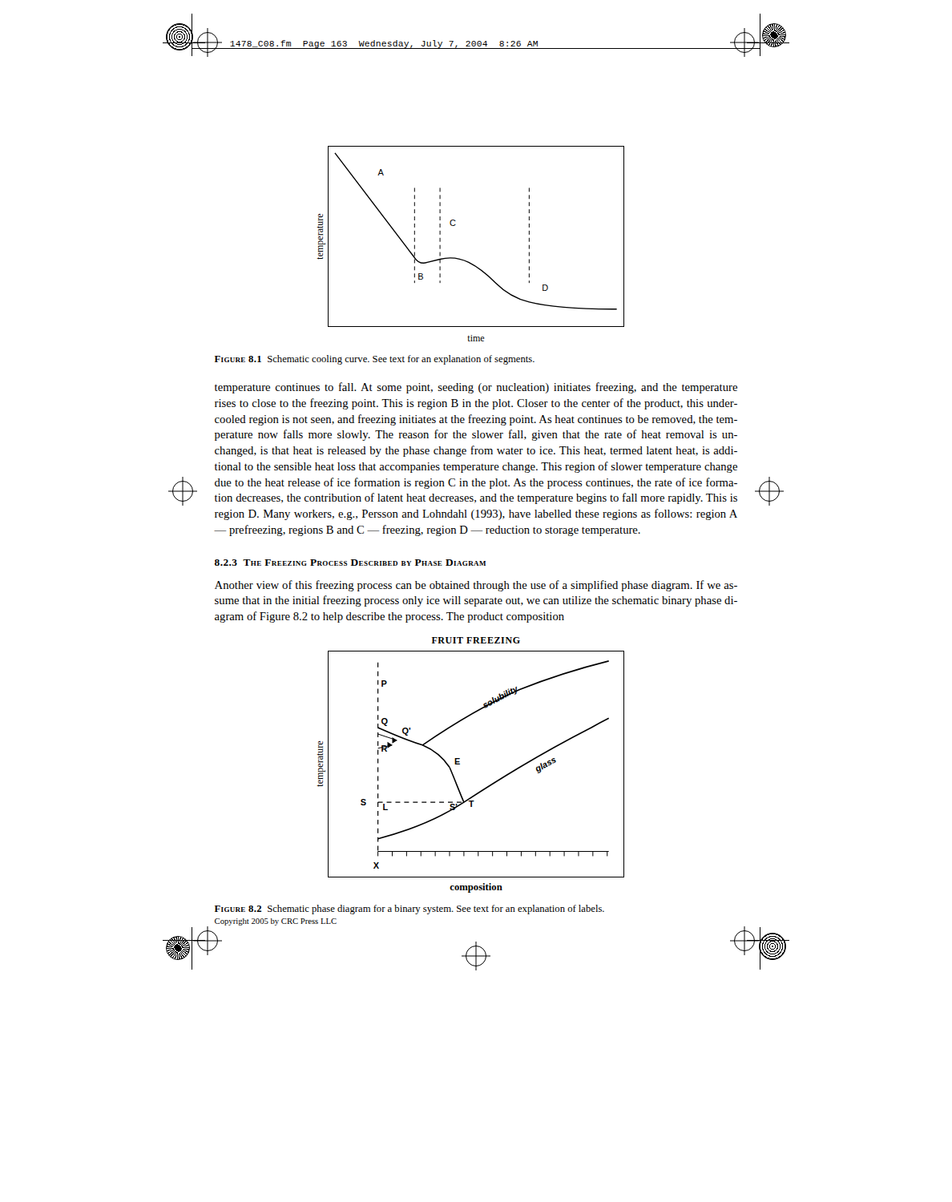1478_C08.fm Page 163 Wednesday, July 7, 2004 8:26 AM
temperature
A B C D
time
Figure 8.1 Schematic cooling curve. See text for an explanation of segments.
temperature continues to fall. At some point, seeding (or nucleation) initiates freezing, and the temperature rises to close to the freezing point. This is region B in the plot. Closer to the center of the product, this undercooled region is not seen, and freezing initiates at the freezing point. As heat continues to be removed, the temperature now falls more slowly. The reason for the slower fall, given that the rate of heat removal is unchanged, is that heat is released by the phase change from water to ice. This heat, termed latent heat, is additional to the sensible heat loss that accompanies temperature change. This region of slower temperature change due to the heat release of ice formation is region C in the plot. As the process continues, the rate of ice formation decreases, the contribution of latent heat decreases, and the temperature begins to fall more rapidly. This is region D. Many workers, e.g., Persson and Lohndahl (1993), have labelled these regions as follows: region A — prefreezing, regions B and C — freezing, region D — reduction to storage temperature.
8.2.3 The Freezing Process Described by Phase Diagram
Another view of this freezing process can be obtained through the use of a simplified phase diagram. If we assume that in the initial freezing process only ice will separate out, we can utilize the schematic binary phase diagram of Figure 8.2 to help describe the process. The product composition
FRUIT FREEZING
temperature
P Q Q' R E S L S' T X solubility glass
composition
Figure 8.2 Schematic phase diagram for a binary system. See text for an explanation of labels.
Copyright 2005 by CRC Press LLC